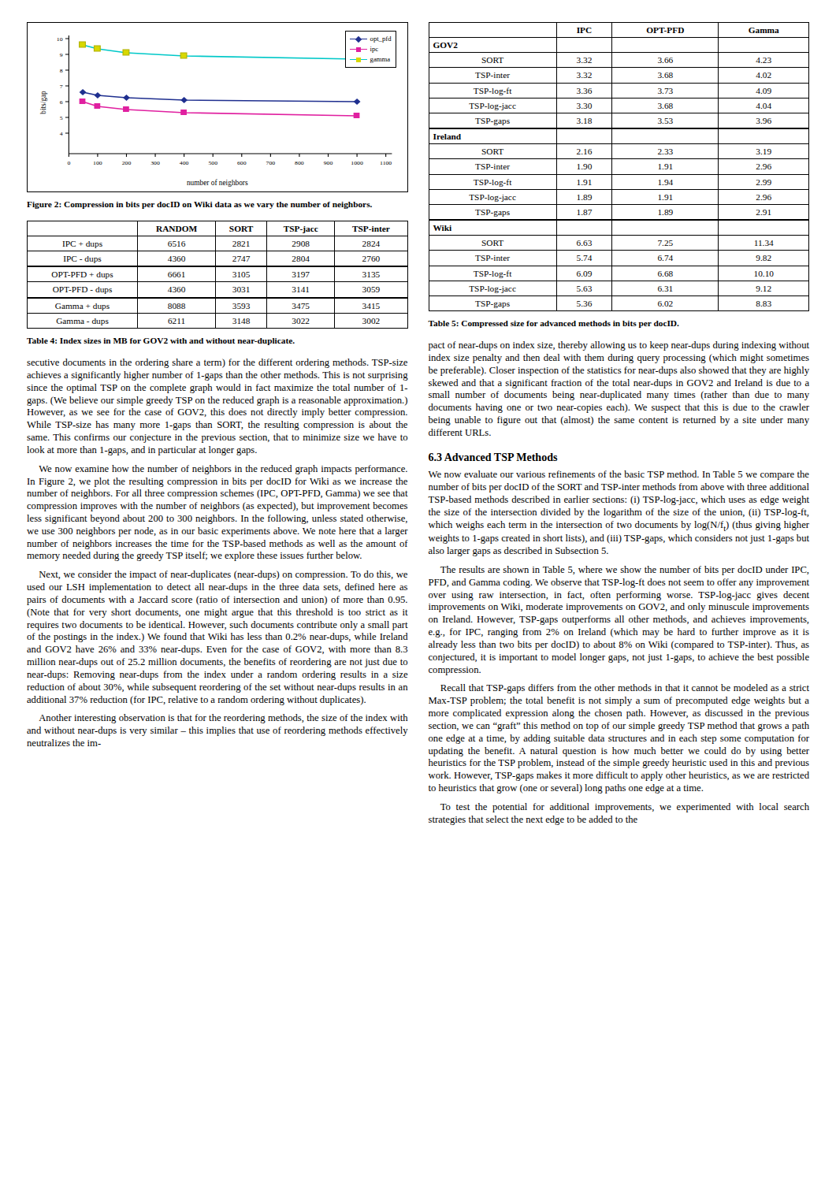bits/gap
opt_pfd
ipc
gamma
10 9 8 7 6 5 4 0 100 200 300 400 500 600 700 800 900 1000 1100
number of neighbors
Figure 2: Compression in bits per docID on Wiki data as we vary the number of neighbors.
| | RANDOM | SORT | TSP-jacc | TSP-inter |
| --- | --- | --- | --- | --- |
| IPC + dups | 6516 | 2821 | 2908 | 2824 |
| IPC - dups | 4360 | 2747 | 2804 | 2760 |
| OPT-PFD + dups | 6661 | 3105 | 3197 | 3135 |
| OPT-PFD - dups | 4360 | 3031 | 3141 | 3059 |
| Gamma + dups | 8088 | 3593 | 3475 | 3415 |
| Gamma - dups | 6211 | 3148 | 3022 | 3002 |
Table 4: Index sizes in MB for GOV2 with and without near-duplicate.
secutive documents in the ordering share a term) for the different ordering methods. TSP-size achieves a significantly higher number of 1-gaps than the other methods. This is not surprising since the optimal TSP on the complete graph would in fact maximize the total number of 1-gaps. (We believe our simple greedy TSP on the reduced graph is a reasonable approximation.) However, as we see for the case of GOV2, this does not directly imply better compression. While TSP-size has many more 1-gaps than SORT, the resulting compression is about the same. This confirms our conjecture in the previous section, that to minimize size we have to look at more than 1-gaps, and in particular at longer gaps.
We now examine how the number of neighbors in the reduced graph impacts performance. In Figure 2, we plot the resulting compression in bits per docID for Wiki as we increase the number of neighbors. For all three compression schemes (IPC, OPT-PFD, Gamma) we see that compression improves with the number of neighbors (as expected), but improvement becomes less significant beyond about 200 to 300 neighbors. In the following, unless stated otherwise, we use 300 neighbors per node, as in our basic experiments above. We note here that a larger number of neighbors increases the time for the TSP-based methods as well as the amount of memory needed during the greedy TSP itself; we explore these issues further below.
Next, we consider the impact of near-duplicates (near-dups) on compression. To do this, we used our LSH implementation to detect all near-dups in the three data sets, defined here as pairs of documents with a Jaccard score (ratio of intersection and union) of more than 0.95. (Note that for very short documents, one might argue that this threshold is too strict as it requires two documents to be identical. However, such documents contribute only a small part of the postings in the index.) We found that Wiki has less than 0.2% near-dups, while Ireland and GOV2 have 26% and 33% near-dups. Even for the case of GOV2, with more than 8.3 million near-dups out of 25.2 million documents, the benefits of reordering are not just due to near-dups: Removing near-dups from the index under a random ordering results in a size reduction of about 30%, while subsequent reordering of the set without near-dups results in an additional 37% reduction (for IPC, relative to a random ordering without duplicates).
Another interesting observation is that for the reordering methods, the size of the index with and without near-dups is very similar – this implies that use of reordering methods effectively neutralizes the im-
| | IPC | OPT-PFD | Gamma |
| --- | --- | --- | --- |
| GOV2 | | | |
| SORT | 3.32 | 3.66 | 4.23 |
| TSP-inter | 3.32 | 3.68 | 4.02 |
| TSP-log-ft | 3.36 | 3.73 | 4.09 |
| TSP-log-jacc | 3.30 | 3.68 | 4.04 |
| TSP-gaps | 3.18 | 3.53 | 3.96 |
| Ireland | | | |
| SORT | 2.16 | 2.33 | 3.19 |
| TSP-inter | 1.90 | 1.91 | 2.96 |
| TSP-log-ft | 1.91 | 1.94 | 2.99 |
| TSP-log-jacc | 1.89 | 1.91 | 2.96 |
| TSP-gaps | 1.87 | 1.89 | 2.91 |
| Wiki | | | |
| SORT | 6.63 | 7.25 | 11.34 |
| TSP-inter | 5.74 | 6.74 | 9.82 |
| TSP-log-ft | 6.09 | 6.68 | 10.10 |
| TSP-log-jacc | 5.63 | 6.31 | 9.12 |
| TSP-gaps | 5.36 | 6.02 | 8.83 |
Table 5: Compressed size for advanced methods in bits per docID.
pact of near-dups on index size, thereby allowing us to keep near-dups during indexing without index size penalty and then deal with them during query processing (which might sometimes be preferable). Closer inspection of the statistics for near-dups also showed that they are highly skewed and that a significant fraction of the total near-dups in GOV2 and Ireland is due to a small number of documents being near-duplicated many times (rather than due to many documents having one or two near-copies each). We suspect that this is due to the crawler being unable to figure out that (almost) the same content is returned by a site under many different URLs.
6.3 Advanced TSP Methods
We now evaluate our various refinements of the basic TSP method. In Table 5 we compare the number of bits per docID of the SORT and TSP-inter methods from above with three additional TSP-based methods described in earlier sections: (i) TSP-log-jacc, which uses as edge weight the size of the intersection divided by the logarithm of the size of the union, (ii) TSP-log-ft, which weighs each term in the intersection of two documents by log(N/ft) (thus giving higher weights to 1-gaps created in short lists), and (iii) TSP-gaps, which considers not just 1-gaps but also larger gaps as described in Subsection 5.
The results are shown in Table 5, where we show the number of bits per docID under IPC, PFD, and Gamma coding. We observe that TSP-log-ft does not seem to offer any improvement over using raw intersection, in fact, often performing worse. TSP-log-jacc gives decent improvements on Wiki, moderate improvements on GOV2, and only minuscule improvements on Ireland. However, TSP-gaps outperforms all other methods, and achieves improvements, e.g., for IPC, ranging from 2% on Ireland (which may be hard to further improve as it is already less than two bits per docID) to about 8% on Wiki (compared to TSP-inter). Thus, as conjectured, it is important to model longer gaps, not just 1-gaps, to achieve the best possible compression.
Recall that TSP-gaps differs from the other methods in that it cannot be modeled as a strict Max-TSP problem; the total benefit is not simply a sum of precomputed edge weights but a more complicated expression along the chosen path. However, as discussed in the previous section, we can “graft” this method on top of our simple greedy TSP method that grows a path one edge at a time, by adding suitable data structures and in each step some computation for updating the benefit. A natural question is how much better we could do by using better heuristics for the TSP problem, instead of the simple greedy heuristic used in this and previous work. However, TSP-gaps makes it more difficult to apply other heuristics, as we are restricted to heuristics that grow (one or several) long paths one edge at a time.
To test the potential for additional improvements, we experimented with local search strategies that select the next edge to be added to the